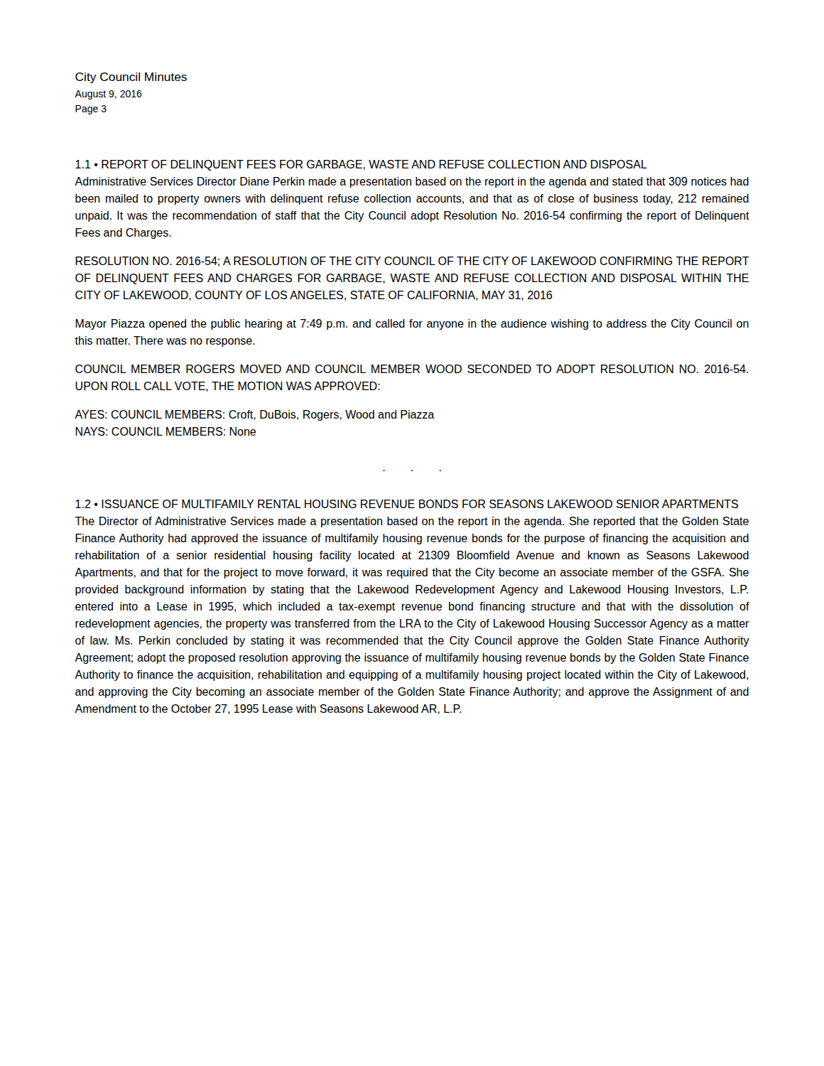City Council Minutes
August 9, 2016
Page 3
1.1 • Report of Delinquent Fees for Garbage, Waste and Refuse Collection and Disposal
Administrative Services Director Diane Perkin made a presentation based on the report in the agenda and stated that 309 notices had been mailed to property owners with delinquent refuse collection accounts, and that as of close of business today, 212 remained unpaid. It was the recommendation of staff that the City Council adopt Resolution No. 2016-54 confirming the report of Delinquent Fees and Charges.
RESOLUTION NO. 2016-54; A RESOLUTION OF THE CITY COUNCIL OF THE CITY OF LAKEWOOD CONFIRMING THE REPORT OF DELINQUENT FEES AND CHARGES FOR GARBAGE, WASTE AND REFUSE COLLECTION AND DISPOSAL WITHIN THE CITY OF LAKEWOOD, COUNTY OF LOS ANGELES, STATE OF CALIFORNIA, MAY 31, 2016
Mayor Piazza opened the public hearing at 7:49 p.m. and called for anyone in the audience wishing to address the City Council on this matter. There was no response.
COUNCIL MEMBER ROGERS MOVED AND COUNCIL MEMBER WOOD SECONDED TO ADOPT RESOLUTION NO. 2016-54. UPON ROLL CALL VOTE, THE MOTION WAS APPROVED:
AYES: COUNCIL MEMBERS: Croft, DuBois, Rogers, Wood and Piazza
NAYS: COUNCIL MEMBERS: None
...
1.2 • Issuance of Multifamily Rental Housing Revenue Bonds for Seasons Lakewood Senior Apartments
The Director of Administrative Services made a presentation based on the report in the agenda. She reported that the Golden State Finance Authority had approved the issuance of multifamily housing revenue bonds for the purpose of financing the acquisition and rehabilitation of a senior residential housing facility located at 21309 Bloomfield Avenue and known as Seasons Lakewood Apartments, and that for the project to move forward, it was required that the City become an associate member of the GSFA. She provided background information by stating that the Lakewood Redevelopment Agency and Lakewood Housing Investors, L.P. entered into a Lease in 1995, which included a tax-exempt revenue bond financing structure and that with the dissolution of redevelopment agencies, the property was transferred from the LRA to the City of Lakewood Housing Successor Agency as a matter of law. Ms. Perkin concluded by stating it was recommended that the City Council approve the Golden State Finance Authority Agreement; adopt the proposed resolution approving the issuance of multifamily housing revenue bonds by the Golden State Finance Authority to finance the acquisition, rehabilitation and equipping of a multifamily housing project located within the City of Lakewood, and approving the City becoming an associate member of the Golden State Finance Authority; and approve the Assignment of and Amendment to the October 27, 1995 Lease with Seasons Lakewood AR, L.P.